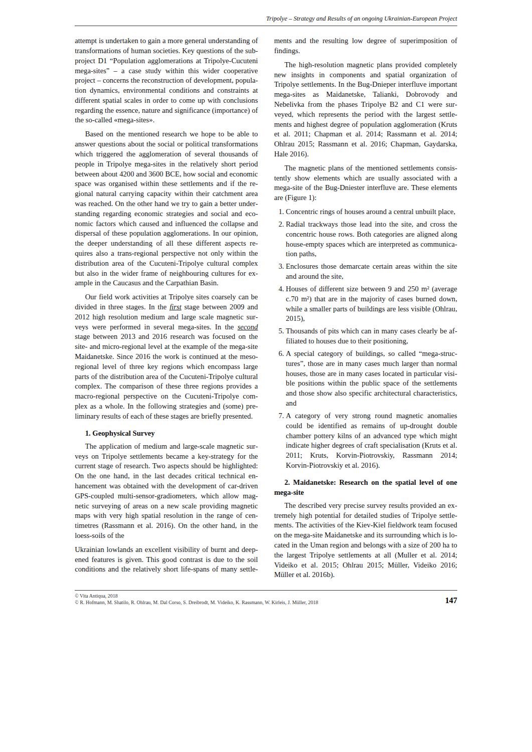Tripolye – Strategy and Results of an ongoing Ukrainian-European Project
attempt is undertaken to gain a more general understanding of transformations of human societies. Key questions of the sub-project D1 “Population agglomerations at Tripolye-Cucuteni mega-sites” – a case study within this wider cooperative project – concerns the reconstruction of development, population dynamics, environmental conditions and constraints at different spatial scales in order to come up with conclusions regarding the essence, nature and significance (importance) of the so-called «mega-sites».
Based on the mentioned research we hope to be able to answer questions about the social or political transformations which triggered the agglomeration of several thousands of people in Tripolye mega-sites in the relatively short period between about 4200 and 3600 BCE, how social and economic space was organised within these settlements and if the regional natural carrying capacity within their catchment area was reached. On the other hand we try to gain a better understanding regarding economic strategies and social and economic factors which caused and influenced the collapse and dispersal of these population agglomerations. In our opinion, the deeper understanding of all these different aspects requires also a trans-regional perspective not only within the distribution area of the Cucuteni-Tripolye cultural complex but also in the wider frame of neighbouring cultures for example in the Caucasus and the Carpathian Basin.
Our field work activities at Tripolye sites coarsely can be divided in three stages. In the first stage between 2009 and 2012 high resolution medium and large scale magnetic surveys were performed in several mega-sites. In the second stage between 2013 and 2016 research was focused on the site- and micro-regional level at the example of the mega-site Maidanetske. Since 2016 the work is continued at the meso-regional level of three key regions which encompass large parts of the distribution area of the Cucuteni-Tripolye cultural complex. The comparison of these three regions provides a macro-regional perspective on the Cucuteni-Tripolye complex as a whole. In the following strategies and (some) preliminary results of each of these stages are briefly presented.
1. Geophysical Survey
The application of medium and large-scale magnetic surveys on Tripolye settlements became a key-strategy for the current stage of research. Two aspects should be highlighted: On the one hand, in the last decades critical technical enhancement was obtained with the development of car-driven GPS-coupled multi-sensor-gradiometers, which allow magnetic surveying of areas on a new scale providing magnetic maps with very high spatial resolution in the range of centimetres (Rassmann et al. 2016). On the other hand, in the loess-soils of the
Ukrainian lowlands an excellent visibility of burnt and deepened features is given. This good contrast is due to the soil conditions and the relatively short life-spans of many settlements and the resulting low degree of superimposition of findings.
The high-resolution magnetic plans provided completely new insights in components and spatial organization of Tripolye settlements. In the Bug-Dnieper interfluve important mega-sites as Maidanetske, Talianki, Dobrovody and Nebelivka from the phases Tripolye B2 and C1 were surveyed, which represents the period with the largest settlements and highest degree of population agglomeration (Kruts et al. 2011; Chapman et al. 2014; Rassmann et al. 2014; Ohlrau 2015; Rassmann et al. 2016; Chapman, Gaydarska, Hale 2016).
The magnetic plans of the mentioned settlements consistently show elements which are usually associated with a mega-site of the Bug-Dniester interfluve are. These elements are (Figure 1):
Concentric rings of houses around a central unbuilt place,
Radial trackways those lead into the site, and cross the concentric house rows. Both categories are aligned along house-empty spaces which are interpreted as communication paths,
Enclosures those demarcate certain areas within the site and around the site,
Houses of different size between 9 and 250 m² (average c.70 m²) that are in the majority of cases burned down, while a smaller parts of buildings are less visible (Ohlrau, 2015),
Thousands of pits which can in many cases clearly be affiliated to houses due to their positioning,
A special category of buildings, so called “mega-structures”, those are in many cases much larger than normal houses, those are in many cases located in particular visible positions within the public space of the settlements and those show also specific architectural characteristics, and
A category of very strong round magnetic anomalies could be identified as remains of up-drought double chamber pottery kilns of an advanced type which might indicate higher degrees of craft specialisation (Kruts et al. 2011; Kruts, Korvin-Piotrovskiy, Rassmann 2014; Korvin-Piotrovskiy et al. 2016).
2. Maidanetske: Research on the spatial level of one mega-site
The described very precise survey results provided an extremely high potential for detailed studies of Tripolye settlements. The activities of the Kiev-Kiel fieldwork team focused on the mega-site Maidanetske and its surrounding which is located in the Uman region and belongs with a size of 200 ha to the largest Tripolye settlements at all (Muller et al. 2014; Videiko et al. 2015; Ohlrau 2015; Müller, Videiko 2016; Müller et al. 2016b).
© Vita Antiqua, 2018
© R. Hofmann, M. Shatilo, R. Ohlrau, M. Dal Corso, S. Dreibrodt, M. Videiko, K. Rassmann, W. Kirleis, J. Müller, 2018
147